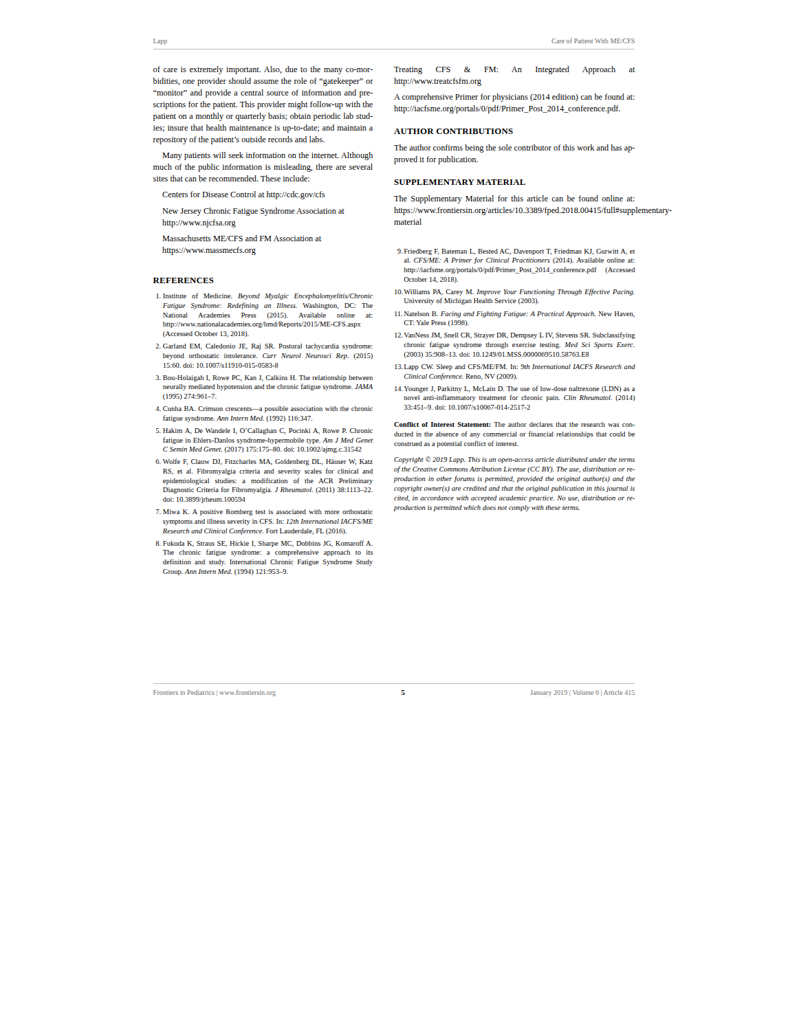Lapp
Care of Patient With ME/CFS
of care is extremely important. Also, due to the many co-morbidities, one provider should assume the role of “gatekeeper” or “monitor” and provide a central source of information and prescriptions for the patient. This provider might follow-up with the patient on a monthly or quarterly basis; obtain periodic lab studies; insure that health maintenance is up-to-date; and maintain a repository of the patient’s outside records and labs.
Many patients will seek information on the internet. Although much of the public information is misleading, there are several sites that can be recommended. These include:
Centers for Disease Control at http://cdc.gov/cfs
New Jersey Chronic Fatigue Syndrome Association at http://www.njcfsa.org
Massachusetts ME/CFS and FM Association at https://www.massmecfs.org
REFERENCES
Institute of Medicine. Beyond Myalgic Encephalomyelitis/Chronic Fatigue Syndrome: Redefining an Illness. Washington, DC: The National Academies Press (2015). Available online at: http://www.nationalacademies.org/hmd/Reports/2015/ME-CFS.aspx (Accessed October 13, 2018).
Garland EM, Caledonio JE, Raj SR. Postural tachycardia syndrome: beyond orthostatic intolerance. Curr Neurol Neurosci Rep. (2015) 15:60. doi: 10.1007/s11910-015-0583-8
Bou-Holaigah I, Rowe PC, Kan J, Calkins H. The relationship between neurally mediated hypotension and the chronic fatigue syndrome. JAMA (1995) 274:961–7.
Cunha BA. Crimson crescents—a possible association with the chronic fatigue syndrome. Ann Intern Med. (1992) 116:347.
Hakim A, De Wandele I, O’Callaghan C, Pocinki A, Rowe P. Chronic fatigue in Ehlers-Danlos syndrome-hypermobile type. Am J Med Genet C Semin Med Genet. (2017) 175:175–80. doi: 10.1002/ajmg.c.31542
Wolfe F, Clauw DJ, Fitzcharles MA, Goldenberg DL, Häuser W, Katz RS, et al. Fibromyalgia criteria and severity scales for clinical and epidemiological studies: a modification of the ACR Preliminary Diagnostic Criteria for Fibromyalgia. J Rheumatol. (2011) 38:1113–22. doi: 10.3899/jrheum.100594
Miwa K. A positive Romberg test is associated with more orthostatic symptoms and illness severity in CFS. In: 12th International IACFS/ME Research and Clinical Conference. Fort Lauderdale, FL (2016).
Fukuda K, Straus SE, Hickie I, Sharpe MC, Dobbins JG, Komaroff A. The chronic fatigue syndrome: a comprehensive approach to its definition and study. International Chronic Fatigue Syndrome Study Group. Ann Intern Med. (1994) 121:953–9.
Treating CFS & FM: An Integrated Approach at http://www.treatcfsfm.org
A comprehensive Primer for physicians (2014 edition) can be found at: http://iacfsme.org/portals/0/pdf/Primer_Post_2014_conference.pdf.
AUTHOR CONTRIBUTIONS
The author confirms being the sole contributor of this work and has approved it for publication.
SUPPLEMENTARY MATERIAL
The Supplementary Material for this article can be found online at: https://www.frontiersin.org/articles/10.3389/fped.2018.00415/full#supplementary-material
Friedberg F, Bateman L, Bested AC, Davenport T, Friedman KJ, Gurwitt A, et al. CFS/ME: A Primer for Clinical Practitioners (2014). Available online at: http://iacfsme.org/portals/0/pdf/Primer_Post_2014_conference.pdf (Accessed October 14, 2018).
Williams PA, Carey M. Improve Your Functioning Through Effective Pacing. University of Michigan Health Service (2003).
Natelson B. Facing and Fighting Fatigue: A Practical Approach. New Haven, CT: Yale Press (1998).
VanNess JM, Snell CR, Strayer DR, Dempsey L IV, Stevens SR. Subclassifying chronic fatigue syndrome through exercise testing. Med Sci Sports Exerc. (2003) 35:908–13. doi: 10.1249/01.MSS.0000069510.58763.E8
Lapp CW. Sleep and CFS/ME/FM. In: 9th International IACFS Research and Clinical Conference. Reno, NV (2009).
Younger J, Parkitny L, McLain D. The use of low-dose naltrexone (LDN) as a novel anti-inflammatory treatment for chronic pain. Clin Rheumatol. (2014) 33:451–9. doi: 10.1007/s10067-014-2517-2
Conflict of Interest Statement: The author declares that the research was conducted in the absence of any commercial or financial relationships that could be construed as a potential conflict of interest.
Copyright © 2019 Lapp. This is an open-access article distributed under the terms of the Creative Commons Attribution License (CC BY). The use, distribution or reproduction in other forums is permitted, provided the original author(s) and the copyright owner(s) are credited and that the original publication in this journal is cited, in accordance with accepted academic practice. No use, distribution or reproduction is permitted which does not comply with these terms.
Frontiers in Pediatrics | www.frontiersin.org
5
January 2019 | Volume 6 | Article 415